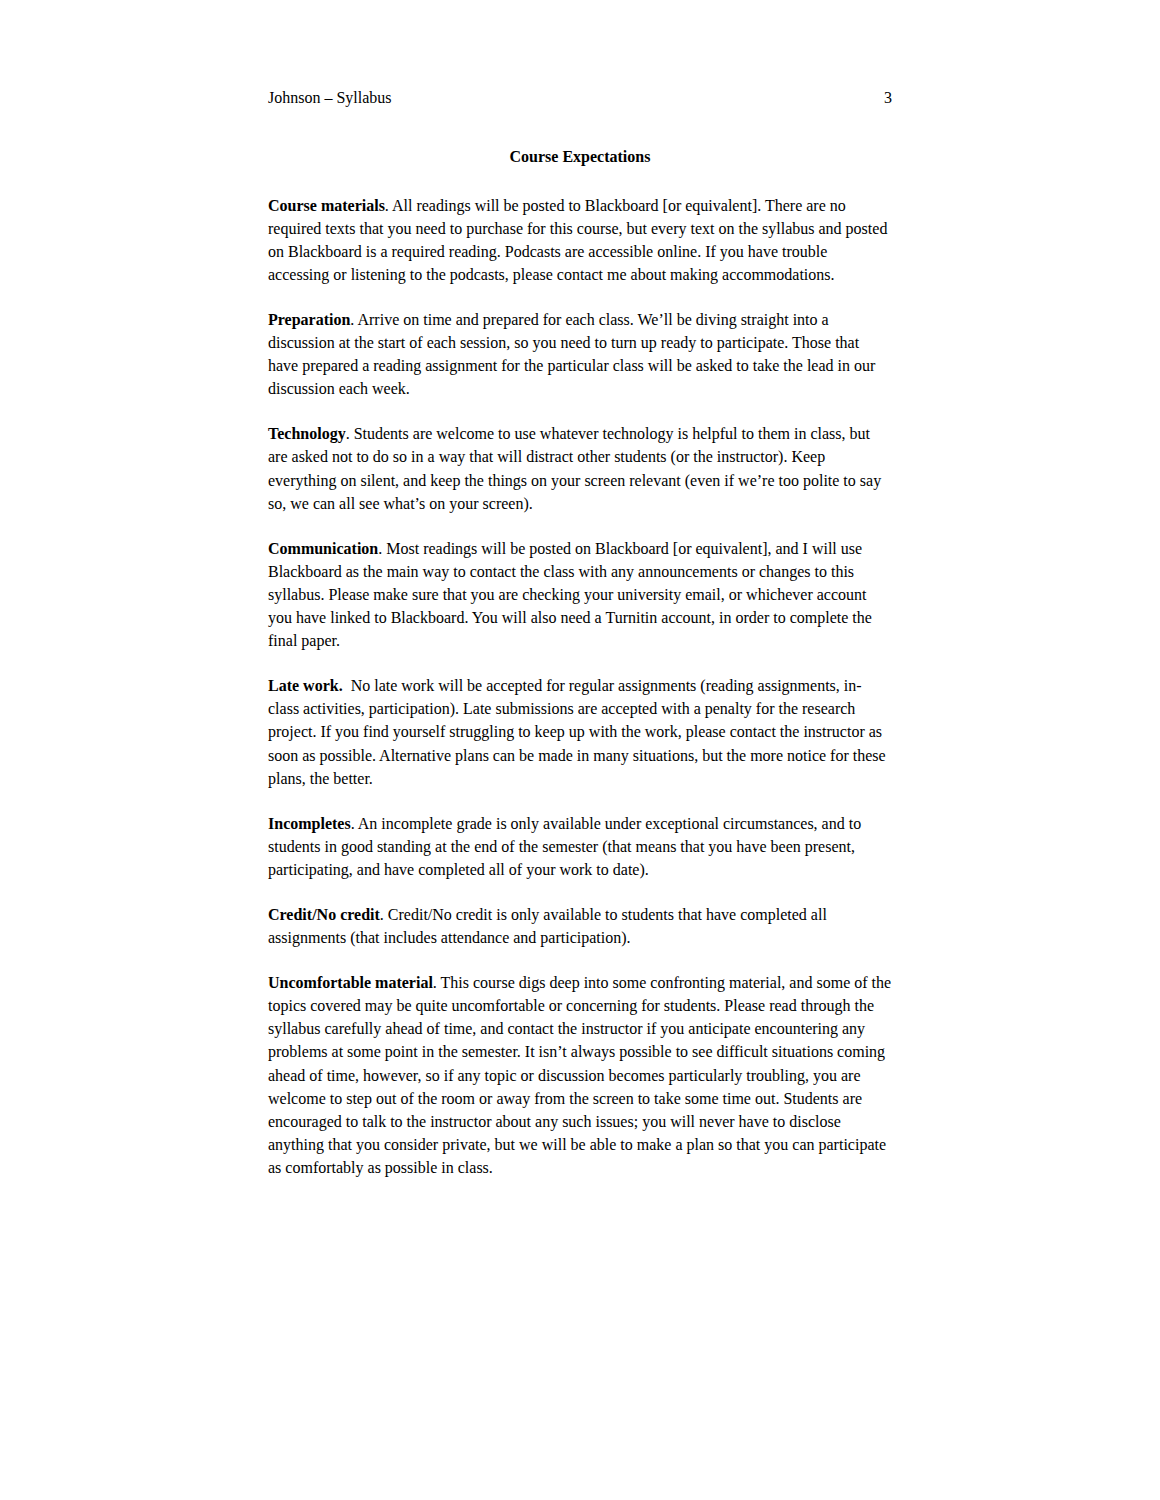Johnson – Syllabus 3
Course Expectations
Course materials. All readings will be posted to Blackboard [or equivalent]. There are no required texts that you need to purchase for this course, but every text on the syllabus and posted on Blackboard is a required reading. Podcasts are accessible online. If you have trouble accessing or listening to the podcasts, please contact me about making accommodations.
Preparation. Arrive on time and prepared for each class. We’ll be diving straight into a discussion at the start of each session, so you need to turn up ready to participate. Those that have prepared a reading assignment for the particular class will be asked to take the lead in our discussion each week.
Technology. Students are welcome to use whatever technology is helpful to them in class, but are asked not to do so in a way that will distract other students (or the instructor). Keep everything on silent, and keep the things on your screen relevant (even if we’re too polite to say so, we can all see what’s on your screen).
Communication. Most readings will be posted on Blackboard [or equivalent], and I will use Blackboard as the main way to contact the class with any announcements or changes to this syllabus. Please make sure that you are checking your university email, or whichever account you have linked to Blackboard. You will also need a Turnitin account, in order to complete the final paper.
Late work. No late work will be accepted for regular assignments (reading assignments, in-class activities, participation). Late submissions are accepted with a penalty for the research project. If you find yourself struggling to keep up with the work, please contact the instructor as soon as possible. Alternative plans can be made in many situations, but the more notice for these plans, the better.
Incompletes. An incomplete grade is only available under exceptional circumstances, and to students in good standing at the end of the semester (that means that you have been present, participating, and have completed all of your work to date).
Credit/No credit. Credit/No credit is only available to students that have completed all assignments (that includes attendance and participation).
Uncomfortable material. This course digs deep into some confronting material, and some of the topics covered may be quite uncomfortable or concerning for students. Please read through the syllabus carefully ahead of time, and contact the instructor if you anticipate encountering any problems at some point in the semester. It isn’t always possible to see difficult situations coming ahead of time, however, so if any topic or discussion becomes particularly troubling, you are welcome to step out of the room or away from the screen to take some time out. Students are encouraged to talk to the instructor about any such issues; you will never have to disclose anything that you consider private, but we will be able to make a plan so that you can participate as comfortably as possible in class.